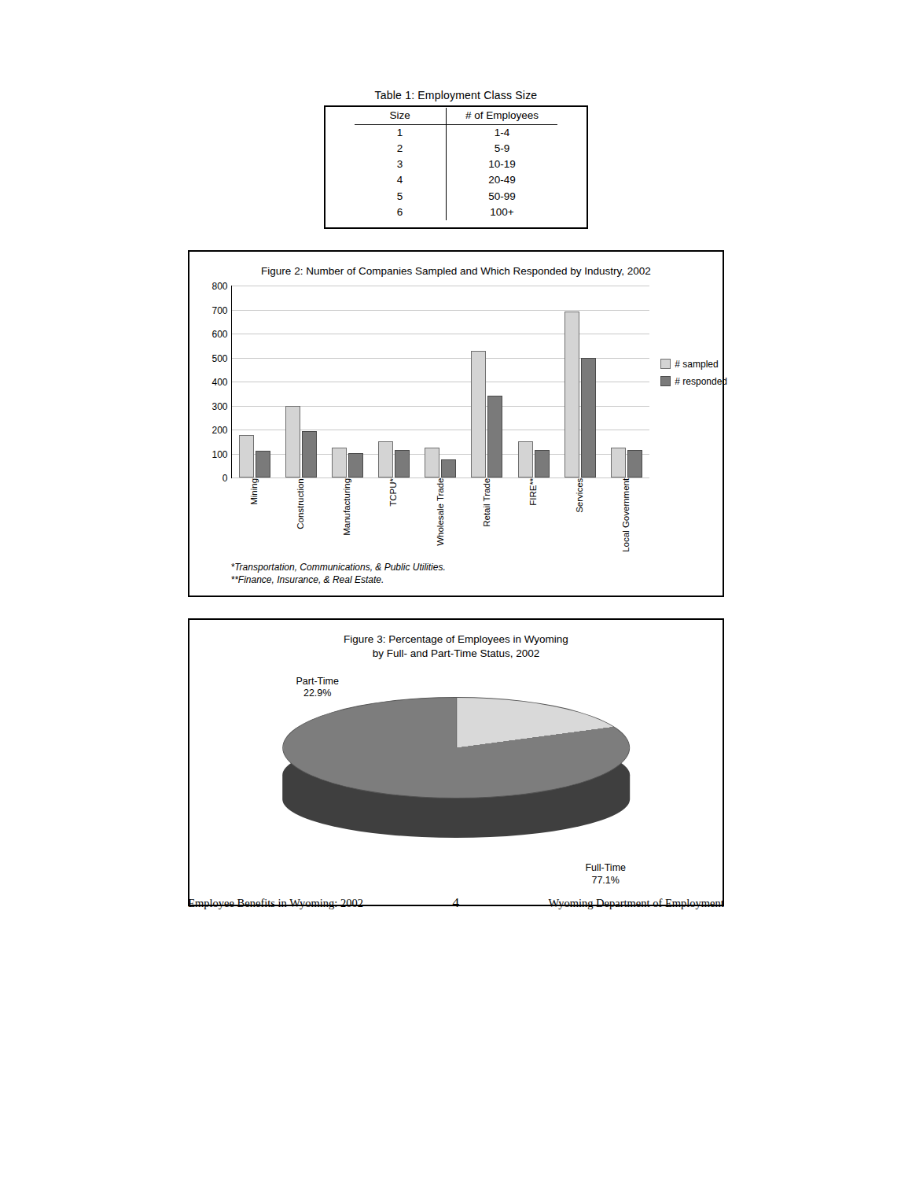Table 1: Employment Class Size
| / Size / # of Employees / / --- / --- / / 1 / 1-4 / / 2 / 5-9 / / 3 / 10-19 / / 4 / 20-49 / / 5 / 50-99 / / 6 / 100+ / |
Figure 2: Number of Companies Sampled and Which Responded by Industry, 2002
800
700
600
500
400
300
200
100
0
# sampled
# responded
Mining Construction Manufacturing TCPU* Wholesale Trade Retail Trade FIRE** Services Local Government
*Transportation, Communications, & Public Utilities.
**Finance, Insurance, & Real Estate.
Figure 3: Percentage of Employees in Wyoming
by Full- and Part-Time Status, 2002
Part-Time
22.9%
Full-Time
77.1%
Employee Benefits in Wyoming: 2002
4
Wyoming Department of Employment